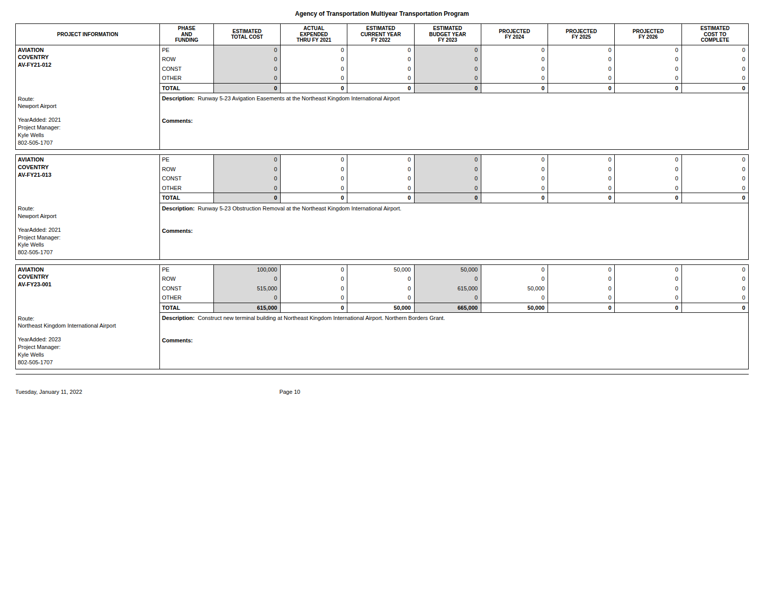Agency of Transportation Multiyear Transportation Program
| PROJECT INFORMATION | PHASE AND FUNDING | ESTIMATED TOTAL COST | ACTUAL EXPENDED THRU FY 2021 | ESTIMATED CURRENT YEAR FY 2022 | ESTIMATED BUDGET YEAR FY 2023 | PROJECTED FY 2024 | PROJECTED FY 2025 | PROJECTED FY 2026 | ESTIMATED COST TO COMPLETE |
| --- | --- | --- | --- | --- | --- | --- | --- | --- | --- |
| AVIATION COVENTRY AV-FY21-012 | PE | 0 | 0 | 0 | 0 | 0 | 0 | 0 | 0 |
| ROW | 0 | 0 | 0 | 0 | 0 | 0 | 0 | 0 |
| CONST | 0 | 0 | 0 | 0 | 0 | 0 | 0 | 0 |
| OTHER | 0 | 0 | 0 | 0 | 0 | 0 | 0 | 0 |
| | TOTAL | 0 | 0 | 0 | 0 | 0 | 0 | 0 | 0 |
| Route: Newport Airport YearAdded: 2021 Project Manager: Kyle Wells 802-505-1707 | Description: Runway 5-23 Avigation Easements at the Northeast Kingdom International Airport |
| Comments: |
| AVIATION COVENTRY AV-FY21-013 | PE | 0 | 0 | 0 | 0 | 0 | 0 | 0 | 0 |
| ROW | 0 | 0 | 0 | 0 | 0 | 0 | 0 | 0 |
| CONST | 0 | 0 | 0 | 0 | 0 | 0 | 0 | 0 |
| OTHER | 0 | 0 | 0 | 0 | 0 | 0 | 0 | 0 |
| | TOTAL | 0 | 0 | 0 | 0 | 0 | 0 | 0 | 0 |
| Route: Newport Airport YearAdded: 2021 Project Manager: Kyle Wells 802-505-1707 | Description: Runway 5-23 Obstruction Removal at the Northeast Kingdom International Airport. |
| Comments: |
| AVIATION COVENTRY AV-FY23-001 | PE | 100,000 | 0 | 50,000 | 50,000 | 0 | 0 | 0 | 0 |
| ROW | 0 | 0 | 0 | 0 | 0 | 0 | 0 | 0 |
| CONST | 515,000 | 0 | 0 | 615,000 | 50,000 | 0 | 0 | 0 |
| OTHER | 0 | 0 | 0 | 0 | 0 | 0 | 0 | 0 |
| | TOTAL | 615,000 | 0 | 50,000 | 665,000 | 50,000 | 0 | 0 | 0 |
| Route: Northeast Kingdom International Airport YearAdded: 2023 Project Manager: Kyle Wells 802-505-1707 | Description: Construct new terminal building at Northeast Kingdom International Airport. Northern Borders Grant. |
| Comments: |
Tuesday, January 11, 2022 Page 10